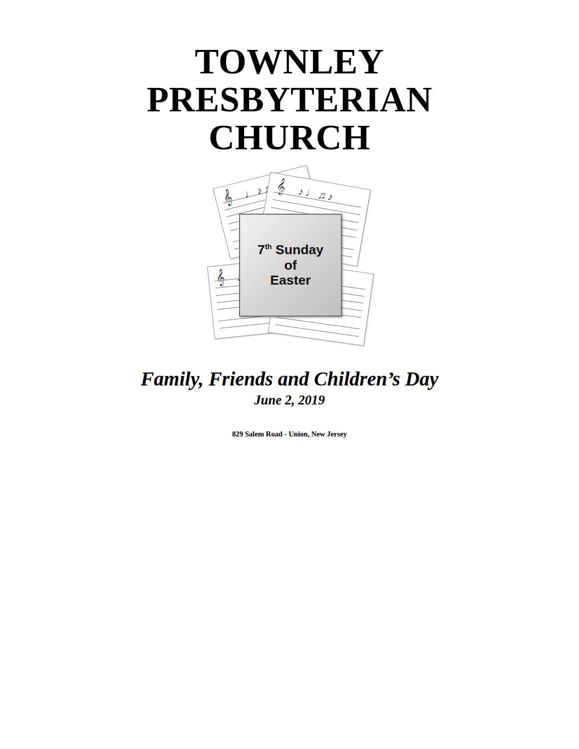Townley
Presbyterian
Church
𝄞 ♩♪♫♩
𝄞 ♪♩♫♪
𝄞 ♫♩♪♩
𝄞 ♩♫♪♫
7th Sunday
of
Easter
Family, Friends and Children’s Day
June 2, 2019
829 Salem Road - Union, New Jersey